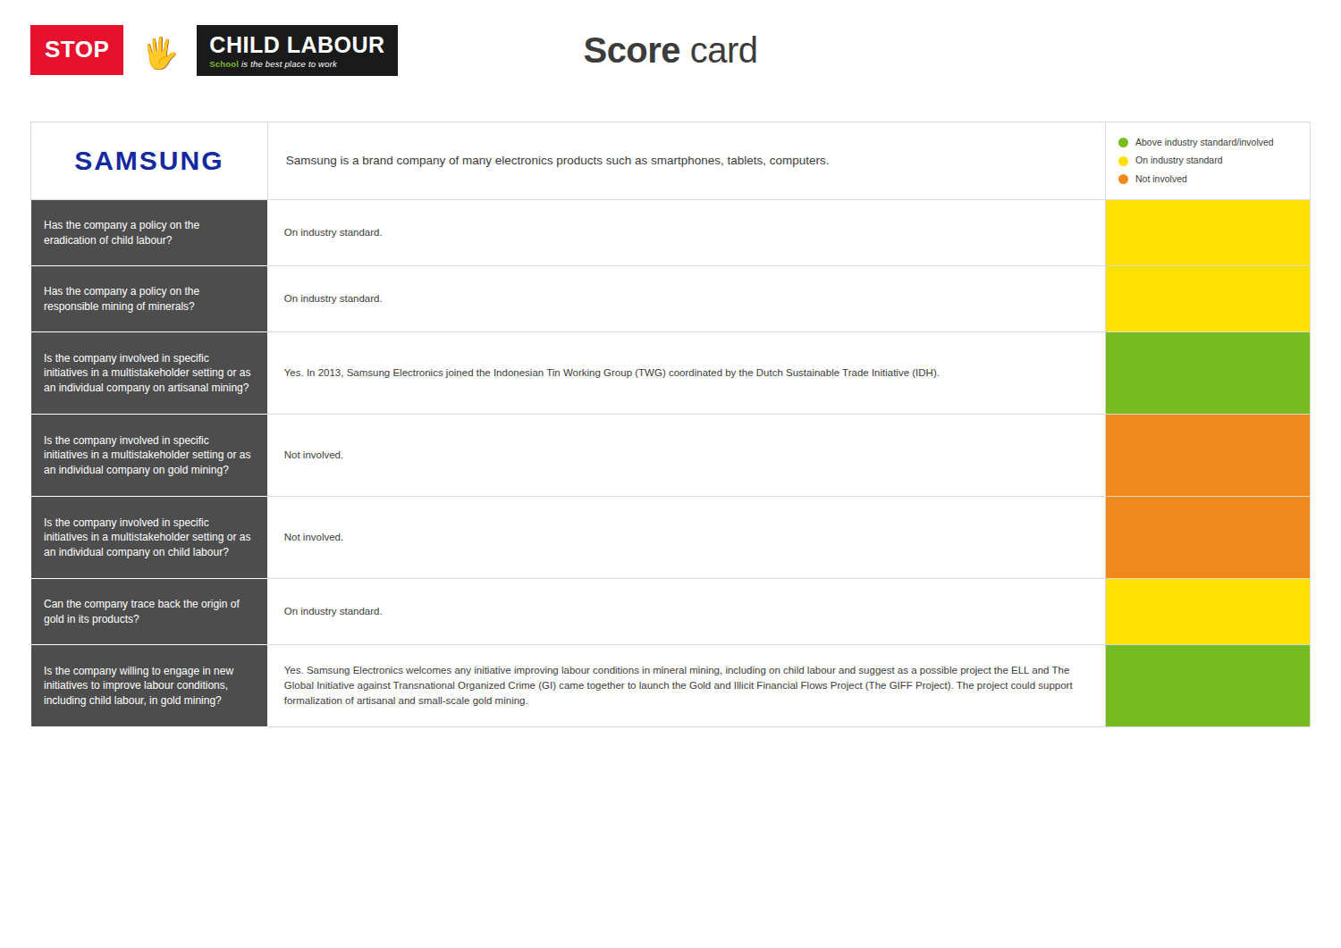STOP
🖐️
CHILD LABOUR School is the best place to work
Score card
| SAMSUNG | Samsung is a brand company of many electronics products such as smartphones, tablets, computers. | Above industry standard/involved On industry standard Not involved |
| Has the company a policy on the eradication of child labour? | On industry standard. | |
| Has the company a policy on the responsible mining of minerals? | On industry standard. | |
| Is the company involved in specific initiatives in a multistakeholder setting or as an individual company on artisanal mining? | Yes. In 2013, Samsung Electronics joined the Indonesian Tin Working Group (TWG) coordinated by the Dutch Sustainable Trade Initiative (IDH). | |
| Is the company involved in specific initiatives in a multistakeholder setting or as an individual company on gold mining? | Not involved. | |
| Is the company involved in specific initiatives in a multistakeholder setting or as an individual company on child labour? | Not involved. | |
| Can the company trace back the origin of gold in its products? | On industry standard. | |
| Is the company willing to engage in new initiatives to improve labour conditions, including child labour, in gold mining? | Yes. Samsung Electronics welcomes any initiative improving labour conditions in mineral mining, including on child labour and suggest as a possible project the ELL and The Global Initiative against Transnational Organized Crime (GI) came together to launch the Gold and Illicit Financial Flows Project (The GIFF Project). The project could support formalization of artisanal and small-scale gold mining. | |